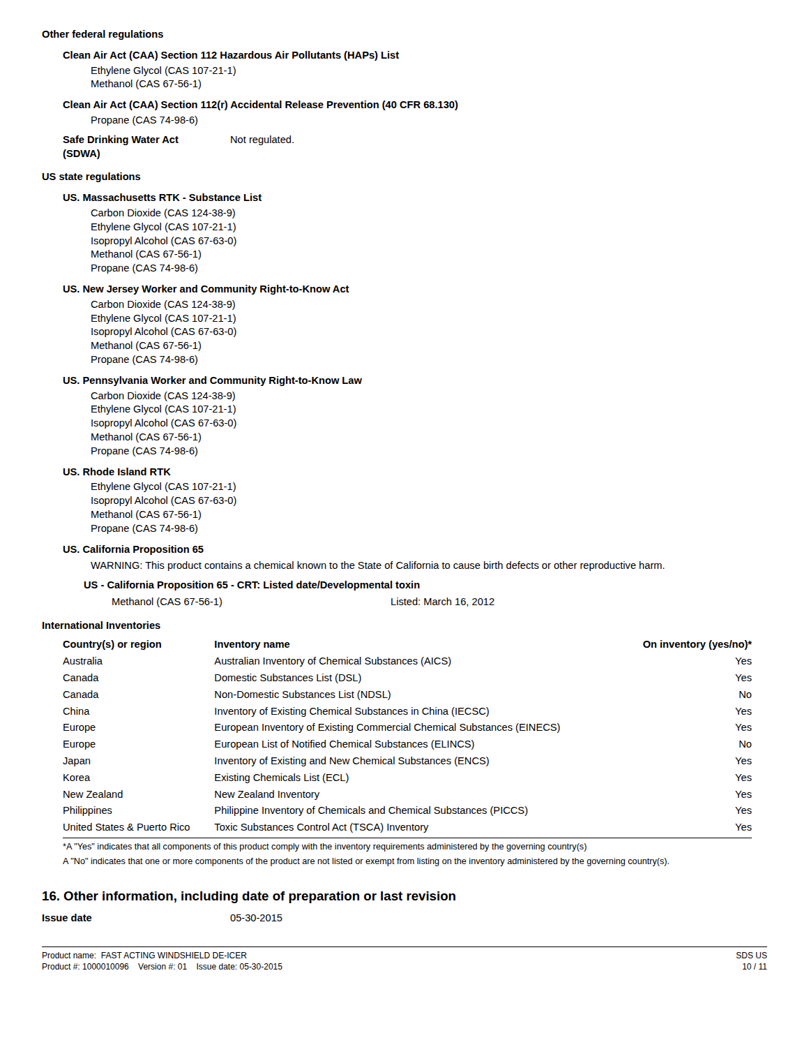Other federal regulations
Clean Air Act (CAA) Section 112 Hazardous Air Pollutants (HAPs) List
Ethylene Glycol (CAS 107-21-1)
Methanol (CAS 67-56-1)
Clean Air Act (CAA) Section 112(r) Accidental Release Prevention (40 CFR 68.130)
Propane (CAS 74-98-6)
Safe Drinking Water Act
(SDWA)
Not regulated.
US state regulations
US. Massachusetts RTK - Substance List
Carbon Dioxide (CAS 124-38-9)
Ethylene Glycol (CAS 107-21-1)
Isopropyl Alcohol (CAS 67-63-0)
Methanol (CAS 67-56-1)
Propane (CAS 74-98-6)
US. New Jersey Worker and Community Right-to-Know Act
Carbon Dioxide (CAS 124-38-9)
Ethylene Glycol (CAS 107-21-1)
Isopropyl Alcohol (CAS 67-63-0)
Methanol (CAS 67-56-1)
Propane (CAS 74-98-6)
US. Pennsylvania Worker and Community Right-to-Know Law
Carbon Dioxide (CAS 124-38-9)
Ethylene Glycol (CAS 107-21-1)
Isopropyl Alcohol (CAS 67-63-0)
Methanol (CAS 67-56-1)
Propane (CAS 74-98-6)
US. Rhode Island RTK
Ethylene Glycol (CAS 107-21-1)
Isopropyl Alcohol (CAS 67-63-0)
Methanol (CAS 67-56-1)
Propane (CAS 74-98-6)
US. California Proposition 65
WARNING: This product contains a chemical known to the State of California to cause birth defects or other reproductive harm.
US - California Proposition 65 - CRT: Listed date/Developmental toxin
Methanol (CAS 67-56-1)
Listed: March 16, 2012
International Inventories
| Country(s) or region | Inventory name | On inventory (yes/no)* |
| --- | --- | --- |
| Australia | Australian Inventory of Chemical Substances (AICS) | Yes |
| Canada | Domestic Substances List (DSL) | Yes |
| Canada | Non-Domestic Substances List (NDSL) | No |
| China | Inventory of Existing Chemical Substances in China (IECSC) | Yes |
| Europe | European Inventory of Existing Commercial Chemical Substances (EINECS) | Yes |
| Europe | European List of Notified Chemical Substances (ELINCS) | No |
| Japan | Inventory of Existing and New Chemical Substances (ENCS) | Yes |
| Korea | Existing Chemicals List (ECL) | Yes |
| New Zealand | New Zealand Inventory | Yes |
| Philippines | Philippine Inventory of Chemicals and Chemical Substances (PICCS) | Yes |
| United States & Puerto Rico | Toxic Substances Control Act (TSCA) Inventory | Yes |
*A "Yes" indicates that all components of this product comply with the inventory requirements administered by the governing country(s)
A "No" indicates that one or more components of the product are not listed or exempt from listing on the inventory administered by the governing country(s).
16. Other information, including date of preparation or last revision
Issue date
05-30-2015
Product name: FAST ACTING WINDSHIELD DE-ICER
Product #: 1000010096 Version #: 01 Issue date: 05-30-2015
SDS US
10 / 11